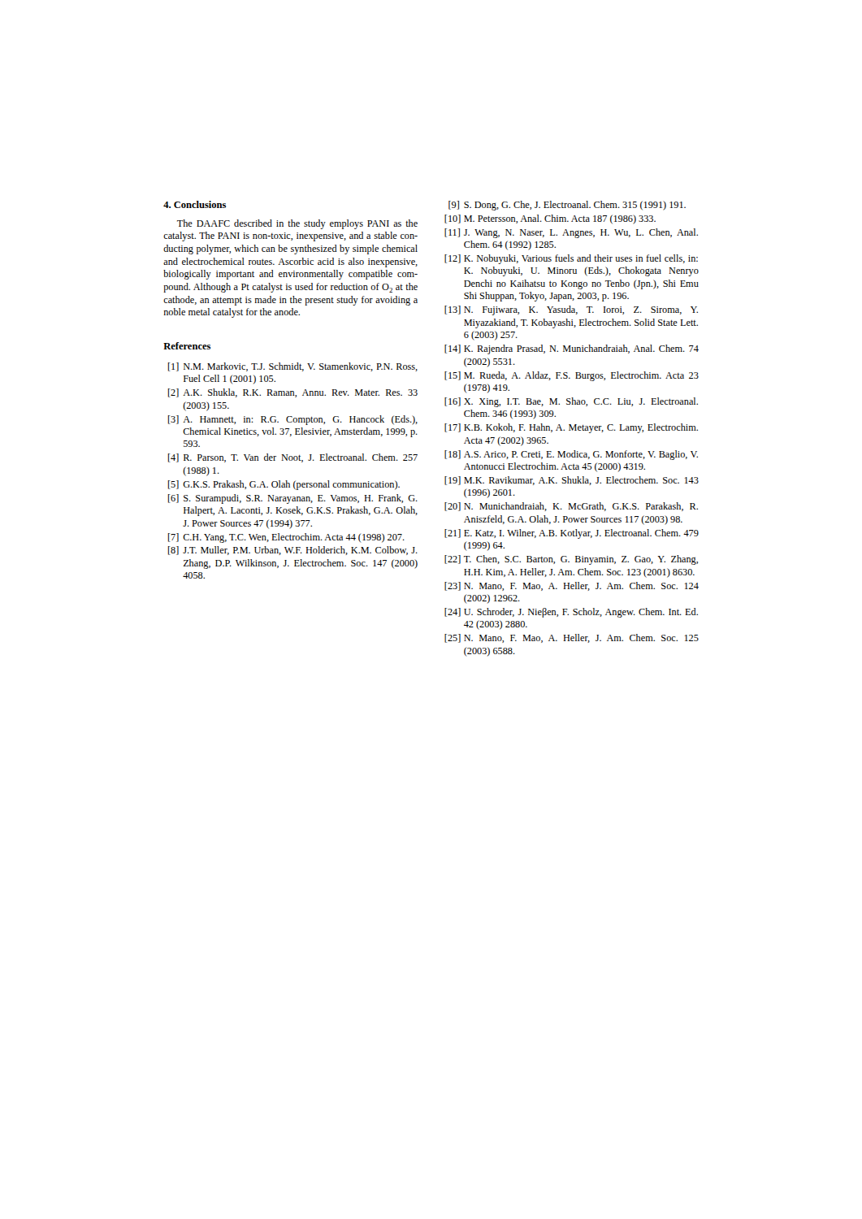4. Conclusions
The DAAFC described in the study employs PANI as the catalyst. The PANI is non-toxic, inexpensive, and a stable conducting polymer, which can be synthesized by simple chemical and electrochemical routes. Ascorbic acid is also inexpensive, biologically important and environmentally compatible compound. Although a Pt catalyst is used for reduction of O2 at the cathode, an attempt is made in the present study for avoiding a noble metal catalyst for the anode.
References
N.M. Markovic, T.J. Schmidt, V. Stamenkovic, P.N. Ross, Fuel Cell 1 (2001) 105.
A.K. Shukla, R.K. Raman, Annu. Rev. Mater. Res. 33 (2003) 155.
A. Hamnett, in: R.G. Compton, G. Hancock (Eds.), Chemical Kinetics, vol. 37, Elesivier, Amsterdam, 1999, p. 593.
R. Parson, T. Van der Noot, J. Electroanal. Chem. 257 (1988) 1.
G.K.S. Prakash, G.A. Olah (personal communication).
S. Surampudi, S.R. Narayanan, E. Vamos, H. Frank, G. Halpert, A. Laconti, J. Kosek, G.K.S. Prakash, G.A. Olah, J. Power Sources 47 (1994) 377.
C.H. Yang, T.C. Wen, Electrochim. Acta 44 (1998) 207.
J.T. Muller, P.M. Urban, W.F. Holderich, K.M. Colbow, J. Zhang, D.P. Wilkinson, J. Electrochem. Soc. 147 (2000) 4058.
S. Dong, G. Che, J. Electroanal. Chem. 315 (1991) 191.
M. Petersson, Anal. Chim. Acta 187 (1986) 333.
J. Wang, N. Naser, L. Angnes, H. Wu, L. Chen, Anal. Chem. 64 (1992) 1285.
K. Nobuyuki, Various fuels and their uses in fuel cells, in: K. Nobuyuki, U. Minoru (Eds.), Chokogata Nenryo Denchi no Kaihatsu to Kongo no Tenbo (Jpn.), Shi Emu Shi Shuppan, Tokyo, Japan, 2003, p. 196.
N. Fujiwara, K. Yasuda, T. Ioroi, Z. Siroma, Y. Miyazakiand, T. Kobayashi, Electrochem. Solid State Lett. 6 (2003) 257.
K. Rajendra Prasad, N. Munichandraiah, Anal. Chem. 74 (2002) 5531.
M. Rueda, A. Aldaz, F.S. Burgos, Electrochim. Acta 23 (1978) 419.
X. Xing, I.T. Bae, M. Shao, C.C. Liu, J. Electroanal. Chem. 346 (1993) 309.
K.B. Kokoh, F. Hahn, A. Metayer, C. Lamy, Electrochim. Acta 47 (2002) 3965.
A.S. Arico, P. Creti, E. Modica, G. Monforte, V. Baglio, V. Antonucci Electrochim. Acta 45 (2000) 4319.
M.K. Ravikumar, A.K. Shukla, J. Electrochem. Soc. 143 (1996) 2601.
N. Munichandraiah, K. McGrath, G.K.S. Parakash, R. Aniszfeld, G.A. Olah, J. Power Sources 117 (2003) 98.
E. Katz, I. Wilner, A.B. Kotlyar, J. Electroanal. Chem. 479 (1999) 64.
T. Chen, S.C. Barton, G. Binyamin, Z. Gao, Y. Zhang, H.H. Kim, A. Heller, J. Am. Chem. Soc. 123 (2001) 8630.
N. Mano, F. Mao, A. Heller, J. Am. Chem. Soc. 124 (2002) 12962.
U. Schroder, J. Nieβen, F. Scholz, Angew. Chem. Int. Ed. 42 (2003) 2880.
N. Mano, F. Mao, A. Heller, J. Am. Chem. Soc. 125 (2003) 6588.